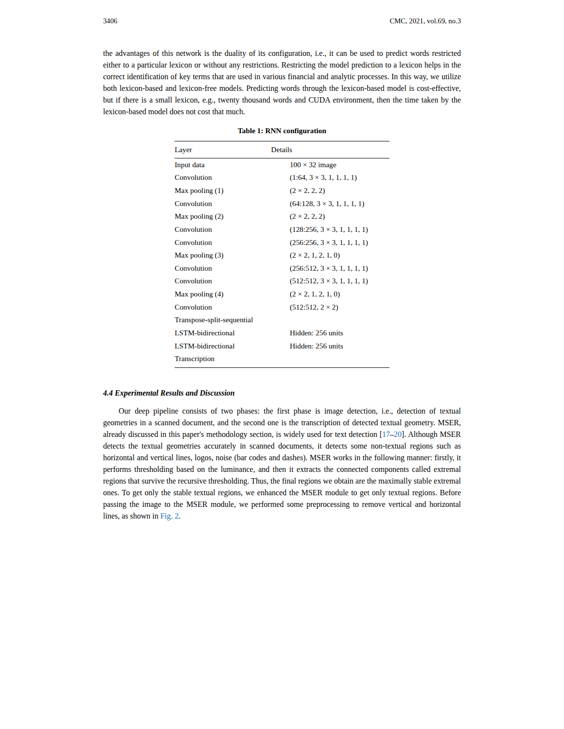3406 CMC, 2021, vol.69, no.3
the advantages of this network is the duality of its configuration, i.e., it can be used to predict words restricted either to a particular lexicon or without any restrictions. Restricting the model prediction to a lexicon helps in the correct identification of key terms that are used in various financial and analytic processes. In this way, we utilize both lexicon-based and lexicon-free models. Predicting words through the lexicon-based model is cost-effective, but if there is a small lexicon, e.g., twenty thousand words and CUDA environment, then the time taken by the lexicon-based model does not cost that much.
Table 1: RNN configuration
| Layer | Details |
| --- | --- |
| Input data | 100 × 32 image |
| Convolution | (1:64, 3 × 3, 1, 1, 1, 1) |
| Max pooling (1) | (2 × 2, 2, 2) |
| Convolution | (64:128, 3 × 3, 1, 1, 1, 1) |
| Max pooling (2) | (2 × 2, 2, 2) |
| Convolution | (128:256, 3 × 3, 1, 1, 1, 1) |
| Convolution | (256:256, 3 × 3, 1, 1, 1, 1) |
| Max pooling (3) | (2 × 2, 1, 2, 1, 0) |
| Convolution | (256:512, 3 × 3, 1, 1, 1, 1) |
| Convolution | (512:512, 3 × 3, 1, 1, 1, 1) |
| Max pooling (4) | (2 × 2, 1, 2, 1, 0) |
| Convolution | (512:512, 2 × 2) |
| Transpose-split-sequential | |
| LSTM-bidirectional | Hidden: 256 units |
| LSTM-bidirectional | Hidden: 256 units |
| Transcription | |
4.4 Experimental Results and Discussion
Our deep pipeline consists of two phases: the first phase is image detection, i.e., detection of textual geometries in a scanned document, and the second one is the transcription of detected textual geometry. MSER, already discussed in this paper's methodology section, is widely used for text detection [17–20]. Although MSER detects the textual geometries accurately in scanned documents, it detects some non-textual regions such as horizontal and vertical lines, logos, noise (bar codes and dashes). MSER works in the following manner: firstly, it performs thresholding based on the luminance, and then it extracts the connected components called extremal regions that survive the recursive thresholding. Thus, the final regions we obtain are the maximally stable extremal ones. To get only the stable textual regions, we enhanced the MSER module to get only textual regions. Before passing the image to the MSER module, we performed some preprocessing to remove vertical and horizontal lines, as shown in Fig. 2.